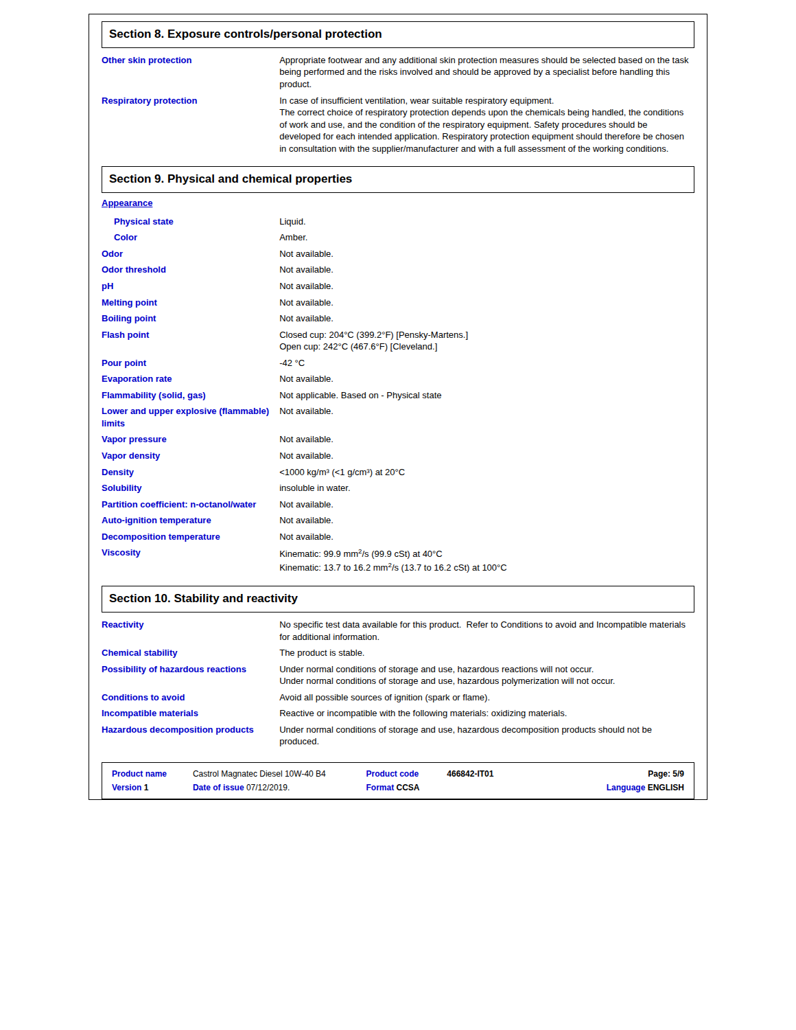Section 8. Exposure controls/personal protection
| Other skin protection | Appropriate footwear and any additional skin protection measures should be selected based on the task being performed and the risks involved and should be approved by a specialist before handling this product. |
| Respiratory protection | In case of insufficient ventilation, wear suitable respiratory equipment. The correct choice of respiratory protection depends upon the chemicals being handled, the conditions of work and use, and the condition of the respiratory equipment. Safety procedures should be developed for each intended application. Respiratory protection equipment should therefore be chosen in consultation with the supplier/manufacturer and with a full assessment of the working conditions. |
Section 9. Physical and chemical properties
Appearance
| Physical state | Liquid. |
| Color | Amber. |
| Odor | Not available. |
| Odor threshold | Not available. |
| pH | Not available. |
| Melting point | Not available. |
| Boiling point | Not available. |
| Flash point | Closed cup: 204°C (399.2°F) [Pensky-Martens.] Open cup: 242°C (467.6°F) [Cleveland.] |
| Pour point | -42 °C |
| Evaporation rate | Not available. |
| Flammability (solid, gas) | Not applicable. Based on - Physical state |
| Lower and upper explosive (flammable) limits | Not available. |
| Vapor pressure | Not available. |
| Vapor density | Not available. |
| Density | <1000 kg/m³ (<1 g/cm³) at 20°C |
| Solubility | insoluble in water. |
| Partition coefficient: n-octanol/water | Not available. |
| Auto-ignition temperature | Not available. |
| Decomposition temperature | Not available. |
| Viscosity | Kinematic: 99.9 mm 2 /s (99.9 cSt) at 40°C Kinematic: 13.7 to 16.2 mm 2 /s (13.7 to 16.2 cSt) at 100°C |
Section 10. Stability and reactivity
| Reactivity | No specific test data available for this product. Refer to Conditions to avoid and Incompatible materials for additional information. |
| Chemical stability | The product is stable. |
| Possibility of hazardous reactions | Under normal conditions of storage and use, hazardous reactions will not occur. Under normal conditions of storage and use, hazardous polymerization will not occur. |
| Conditions to avoid | Avoid all possible sources of ignition (spark or flame). |
| Incompatible materials | Reactive or incompatible with the following materials: oxidizing materials. |
| Hazardous decomposition products | Under normal conditions of storage and use, hazardous decomposition products should not be produced. |
| Product name | Castrol Magnatec Diesel 10W-40 B4 | Product code | 466842-IT01 | Page: 5/9 |
| Version 1 | Date of issue 07/12/2019. | Format CCSA | Language ENGLISH |